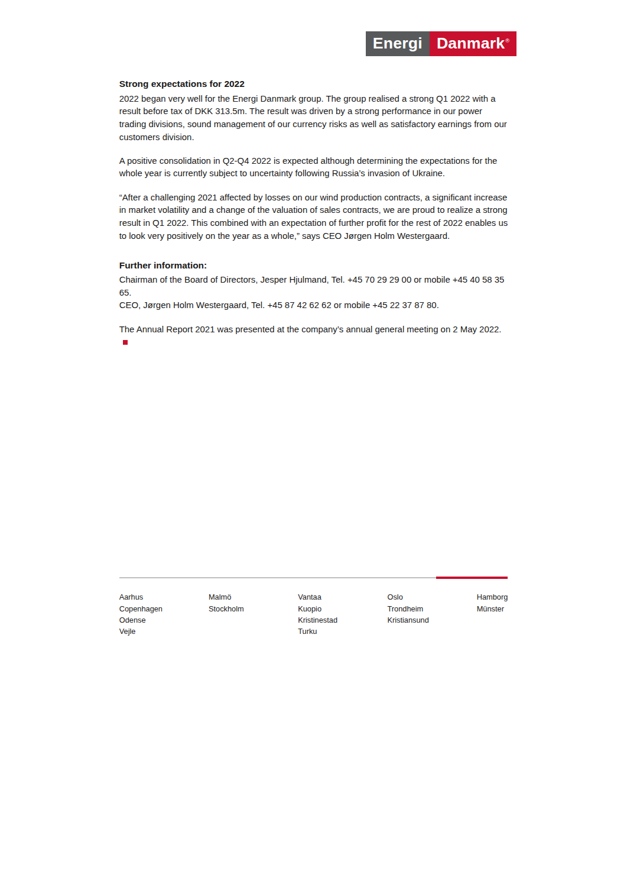Energi Danmark®
Strong expectations for 2022
2022 began very well for the Energi Danmark group. The group realised a strong Q1 2022 with a result before tax of DKK 313.5m. The result was driven by a strong performance in our power trading divisions, sound management of our currency risks as well as satisfactory earnings from our customers division.
A positive consolidation in Q2-Q4 2022 is expected although determining the expectations for the whole year is currently subject to uncertainty following Russia’s invasion of Ukraine.
“After a challenging 2021 affected by losses on our wind production contracts, a significant increase in market volatility and a change of the valuation of sales contracts, we are proud to realize a strong result in Q1 2022. This combined with an expectation of further profit for the rest of 2022 enables us to look very positively on the year as a whole,” says CEO Jørgen Holm Westergaard.
Further information:
Chairman of the Board of Directors, Jesper Hjulmand, Tel. +45 70 29 29 00 or mobile +45 40 58 35 65.
CEO, Jørgen Holm Westergaard, Tel. +45 87 42 62 62 or mobile +45 22 37 87 80.
The Annual Report 2021 was presented at the company’s annual general meeting on 2 May 2022.
Aarhus
Copenhagen
Odense
Vejle
Malmö
Stockholm
Vantaa
Kuopio
Kristinestad
Turku
Oslo
Trondheim
Kristiansund
Hamborg
Münster